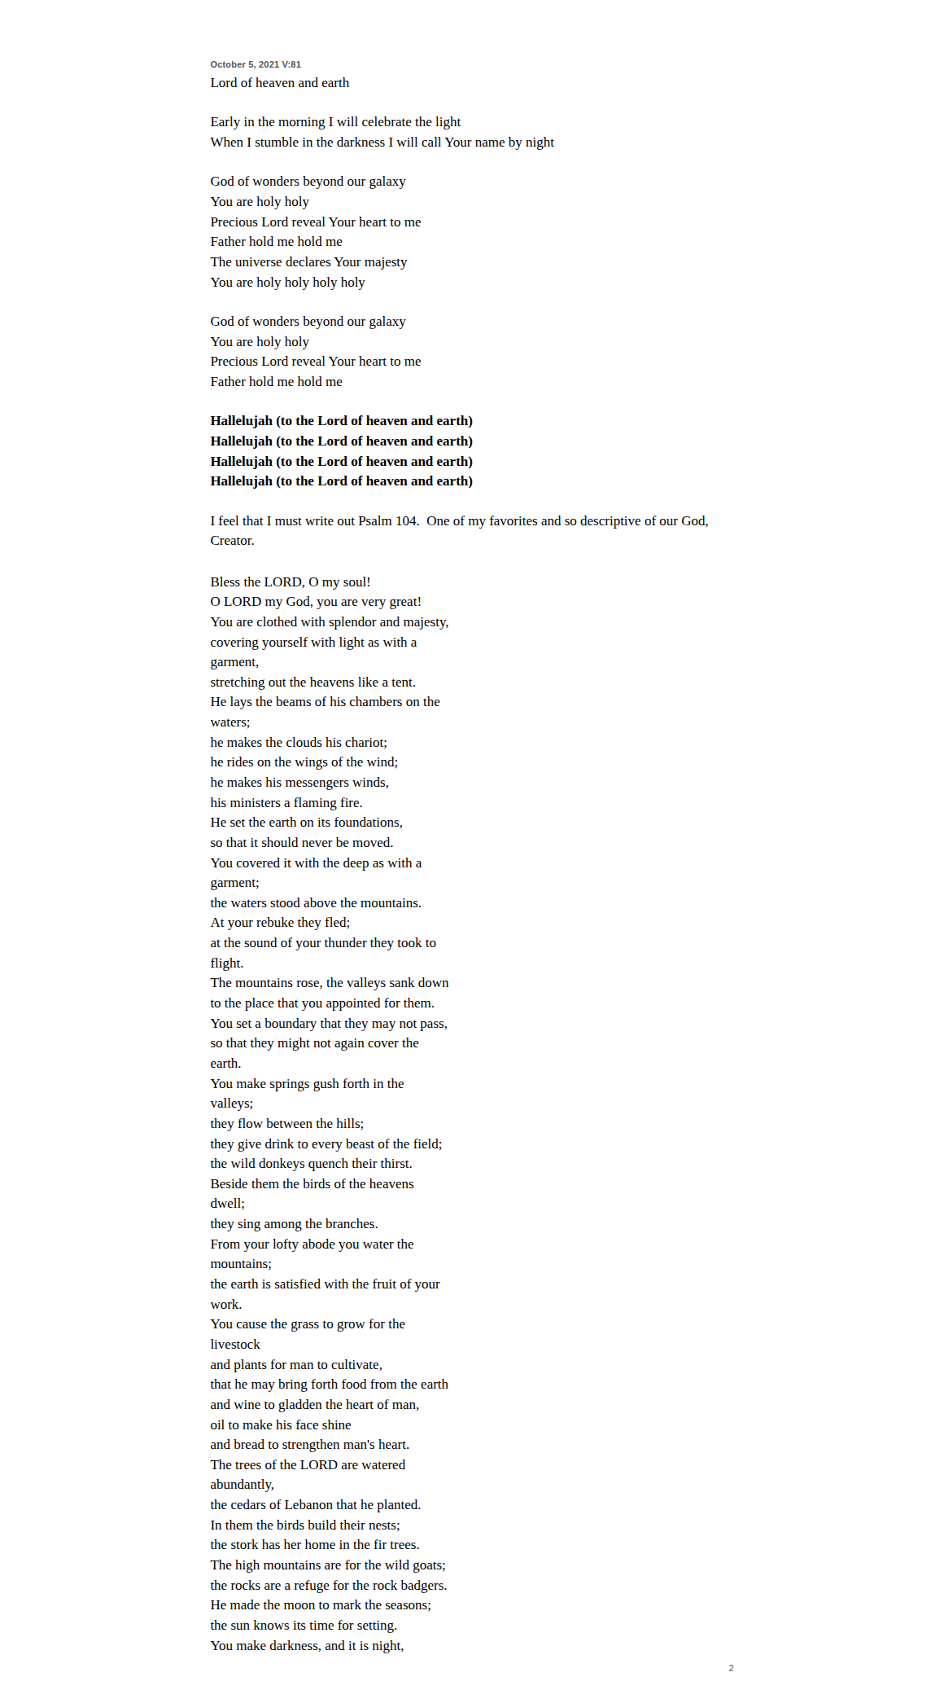October 5, 2021 V:81
Lord of heaven and earth
Early in the morning I will celebrate the light
When I stumble in the darkness I will call Your name by night
God of wonders beyond our galaxy
You are holy holy
Precious Lord reveal Your heart to me
Father hold me hold me
The universe declares Your majesty
You are holy holy holy holy
God of wonders beyond our galaxy
You are holy holy
Precious Lord reveal Your heart to me
Father hold me hold me
Hallelujah (to the Lord of heaven and earth)
Hallelujah (to the Lord of heaven and earth)
Hallelujah (to the Lord of heaven and earth)
Hallelujah (to the Lord of heaven and earth)
I feel that I must write out Psalm 104. One of my favorites and so descriptive of our God, Creator.
Bless the LORD, O my soul!
O LORD my God, you are very great!
You are clothed with splendor and majesty,
covering yourself with light as with a garment,
stretching out the heavens like a tent.
He lays the beams of his chambers on the waters;
he makes the clouds his chariot;
he rides on the wings of the wind;
he makes his messengers winds,
his ministers a flaming fire.
He set the earth on its foundations,
so that it should never be moved.
You covered it with the deep as with a garment;
the waters stood above the mountains.
At your rebuke they fled;
at the sound of your thunder they took to flight.
The mountains rose, the valleys sank down
to the place that you appointed for them.
You set a boundary that they may not pass,
so that they might not again cover the earth.
You make springs gush forth in the valleys;
they flow between the hills;
they give drink to every beast of the field;
the wild donkeys quench their thirst.
Beside them the birds of the heavens dwell;
they sing among the branches.
From your lofty abode you water the mountains;
the earth is satisfied with the fruit of your work.
You cause the grass to grow for the livestock
and plants for man to cultivate,
that he may bring forth food from the earth
and wine to gladden the heart of man,
oil to make his face shine
and bread to strengthen man's heart.
The trees of the LORD are watered abundantly,
the cedars of Lebanon that he planted.
In them the birds build their nests;
the stork has her home in the fir trees.
The high mountains are for the wild goats;
the rocks are a refuge for the rock badgers.
He made the moon to mark the seasons;
the sun knows its time for setting.
You make darkness, and it is night,
2